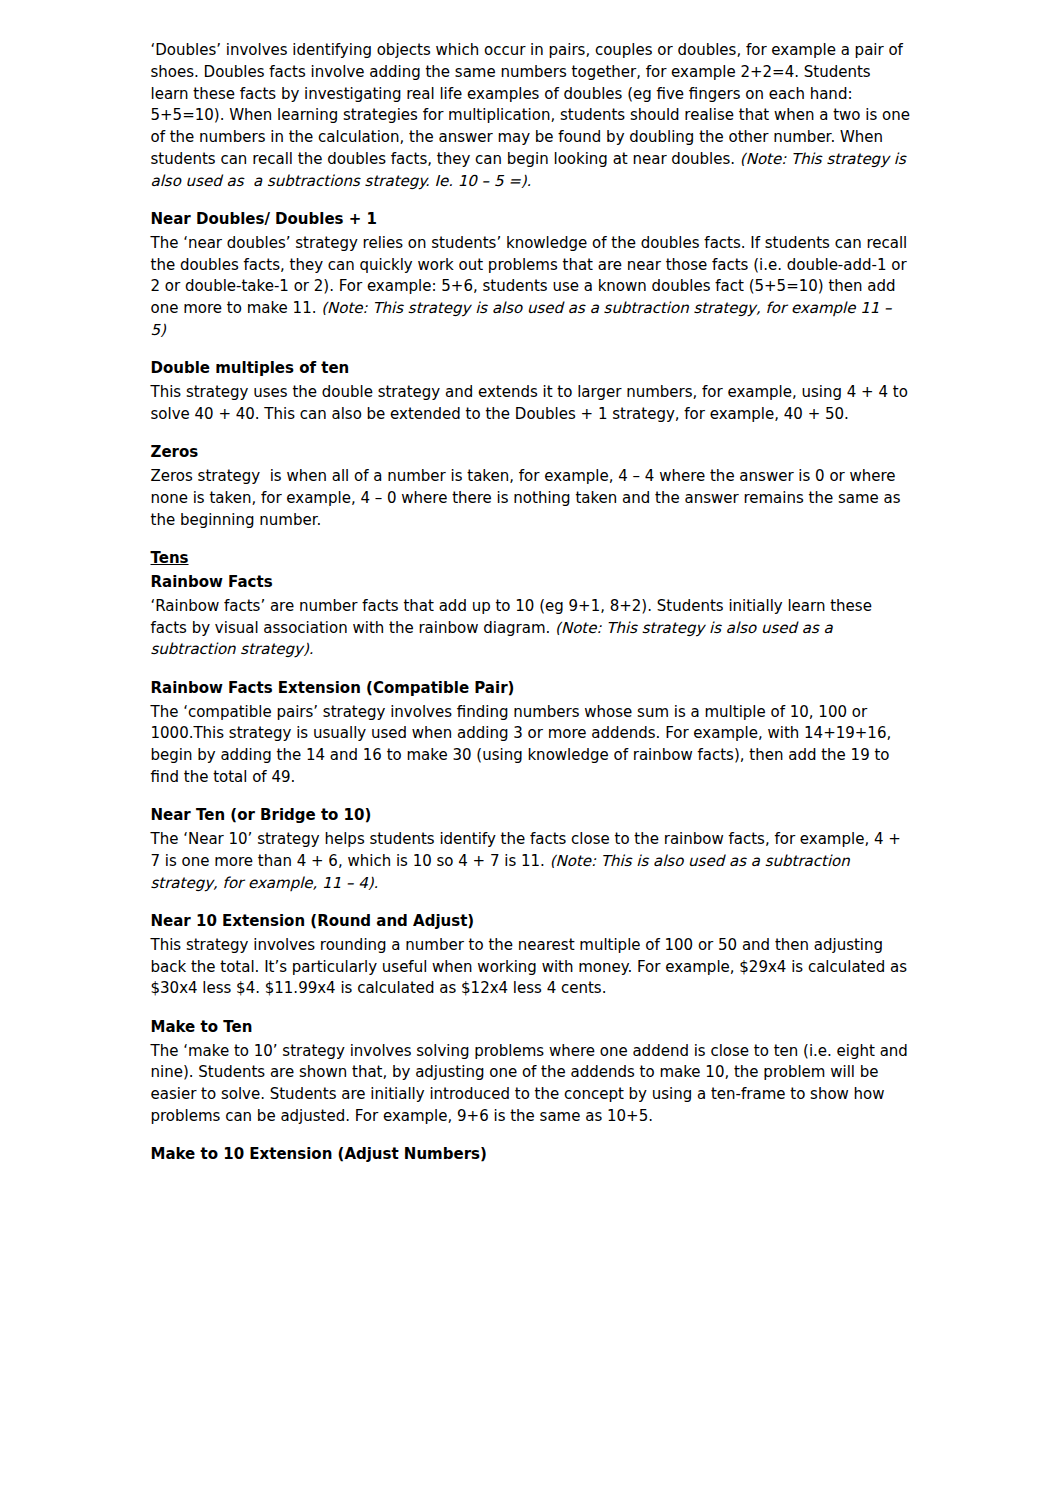‘Doubles’ involves identifying objects which occur in pairs, couples or doubles, for example a pair of shoes. Doubles facts involve adding the same numbers together, for example 2+2=4. Students learn these facts by investigating real life examples of doubles (eg five fingers on each hand: 5+5=10). When learning strategies for multiplication, students should realise that when a two is one of the numbers in the calculation, the answer may be found by doubling the other number. When students can recall the doubles facts, they can begin looking at near doubles. (Note: This strategy is also used as a subtractions strategy. Ie. 10 – 5 =).
Near Doubles/ Doubles + 1
The ‘near doubles’ strategy relies on students’ knowledge of the doubles facts. If students can recall the doubles facts, they can quickly work out problems that are near those facts (i.e. double-add-1 or 2 or double-take-1 or 2). For example: 5+6, students use a known doubles fact (5+5=10) then add one more to make 11. (Note: This strategy is also used as a subtraction strategy, for example 11 – 5)
Double multiples of ten
This strategy uses the double strategy and extends it to larger numbers, for example, using 4 + 4 to solve 40 + 40. This can also be extended to the Doubles + 1 strategy, for example, 40 + 50.
Zeros
Zeros strategy is when all of a number is taken, for example, 4 – 4 where the answer is 0 or where none is taken, for example, 4 – 0 where there is nothing taken and the answer remains the same as the beginning number.
Tens
Rainbow Facts
‘Rainbow facts’ are number facts that add up to 10 (eg 9+1, 8+2). Students initially learn these facts by visual association with the rainbow diagram. (Note: This strategy is also used as a subtraction strategy).
Rainbow Facts Extension (Compatible Pair)
The ‘compatible pairs’ strategy involves finding numbers whose sum is a multiple of 10, 100 or 1000.This strategy is usually used when adding 3 or more addends. For example, with 14+19+16, begin by adding the 14 and 16 to make 30 (using knowledge of rainbow facts), then add the 19 to find the total of 49.
Near Ten (or Bridge to 10)
The ‘Near 10’ strategy helps students identify the facts close to the rainbow facts, for example, 4 + 7 is one more than 4 + 6, which is 10 so 4 + 7 is 11. (Note: This is also used as a subtraction strategy, for example, 11 – 4).
Near 10 Extension (Round and Adjust)
This strategy involves rounding a number to the nearest multiple of 100 or 50 and then adjusting back the total. It’s particularly useful when working with money. For example, $29x4 is calculated as $30x4 less $4. $11.99x4 is calculated as $12x4 less 4 cents.
Make to Ten
The ‘make to 10’ strategy involves solving problems where one addend is close to ten (i.e. eight and nine). Students are shown that, by adjusting one of the addends to make 10, the problem will be easier to solve. Students are initially introduced to the concept by using a ten-frame to show how problems can be adjusted. For example, 9+6 is the same as 10+5.
Make to 10 Extension (Adjust Numbers)